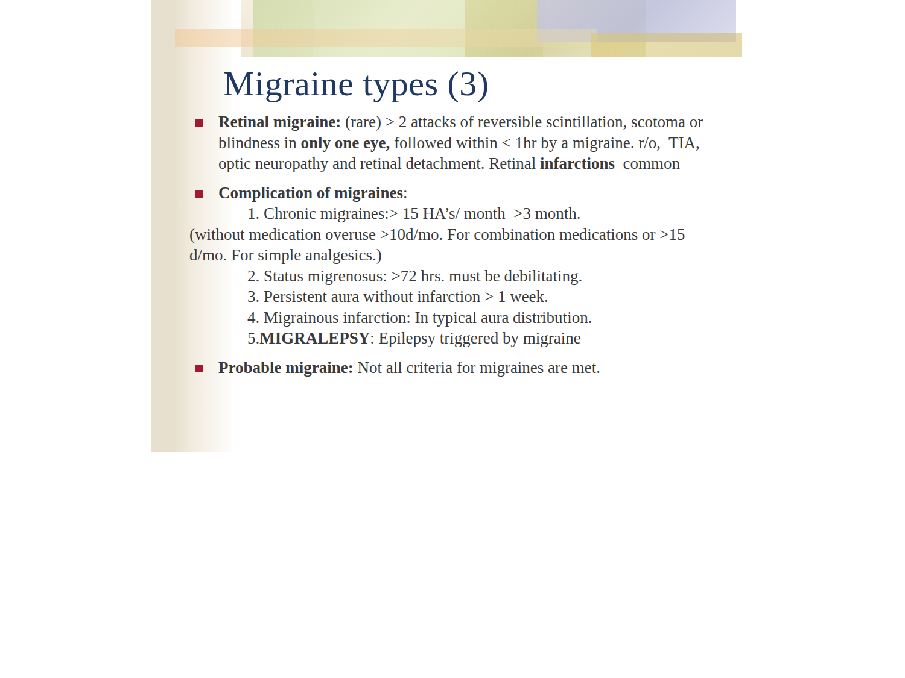Migraine types (3)
Retinal migraine: (rare) > 2 attacks of reversible scintillation, scotoma or blindness in only one eye, followed within < 1hr by a migraine. r/o, TIA, optic neuropathy and retinal detachment. Retinal infarctions common
Complication of migraines: 1. Chronic migraines:> 15 HA’s/ month >3 month. (without medication overuse >10d/mo. For combination medications or >15 d/mo. For simple analgesics.) 2. Status migrenosus: >72 hrs. must be debilitating. 3. Persistent aura without infarction > 1 week. 4. Migrainous infarction: In typical aura distribution. 5.MIGRALEPSY: Epilepsy triggered by migraine
Probable migraine: Not all criteria for migraines are met.